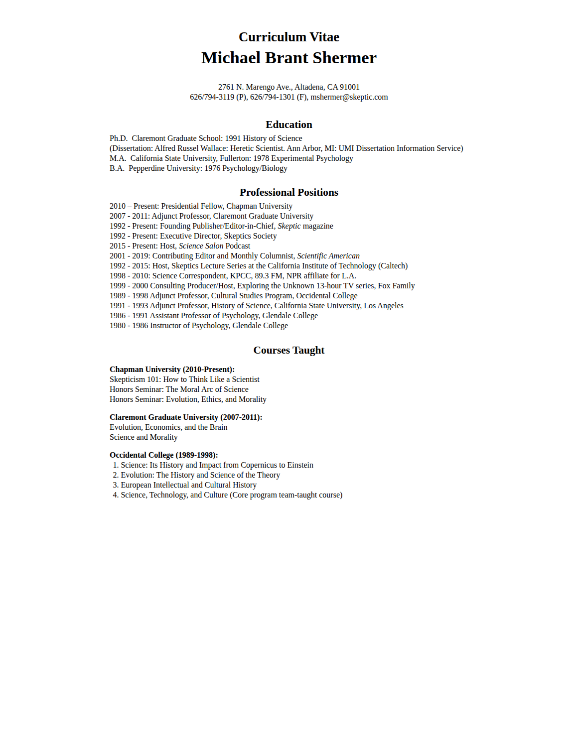Curriculum Vitae
Michael Brant Shermer
2761 N. Marengo Ave., Altadena, CA 91001
626/794-3119 (P), 626/794-1301 (F), mshermer@skeptic.com
Education
Ph.D. Claremont Graduate School: 1991 History of Science
(Dissertation: Alfred Russel Wallace: Heretic Scientist. Ann Arbor, MI: UMI Dissertation Information Service)
M.A. California State University, Fullerton: 1978 Experimental Psychology
B.A. Pepperdine University: 1976 Psychology/Biology
Professional Positions
2010 – Present: Presidential Fellow, Chapman University
2007 - 2011: Adjunct Professor, Claremont Graduate University
1992 - Present: Founding Publisher/Editor-in-Chief, Skeptic magazine
1992 - Present: Executive Director, Skeptics Society
2015 - Present: Host, Science Salon Podcast
2001 - 2019: Contributing Editor and Monthly Columnist, Scientific American
1992 - 2015: Host, Skeptics Lecture Series at the California Institute of Technology (Caltech)
1998 - 2010: Science Correspondent, KPCC, 89.3 FM, NPR affiliate for L.A.
1999 - 2000 Consulting Producer/Host, Exploring the Unknown 13-hour TV series, Fox Family
1989 - 1998 Adjunct Professor, Cultural Studies Program, Occidental College
1991 - 1993 Adjunct Professor, History of Science, California State University, Los Angeles
1986 - 1991 Assistant Professor of Psychology, Glendale College
1980 - 1986 Instructor of Psychology, Glendale College
Courses Taught
Chapman University (2010-Present):
Skepticism 101: How to Think Like a Scientist
Honors Seminar: The Moral Arc of Science
Honors Seminar: Evolution, Ethics, and Morality
Claremont Graduate University (2007-2011):
Evolution, Economics, and the Brain
Science and Morality
Occidental College (1989-1998):
Science: Its History and Impact from Copernicus to Einstein
Evolution: The History and Science of the Theory
European Intellectual and Cultural History
Science, Technology, and Culture (Core program team-taught course)